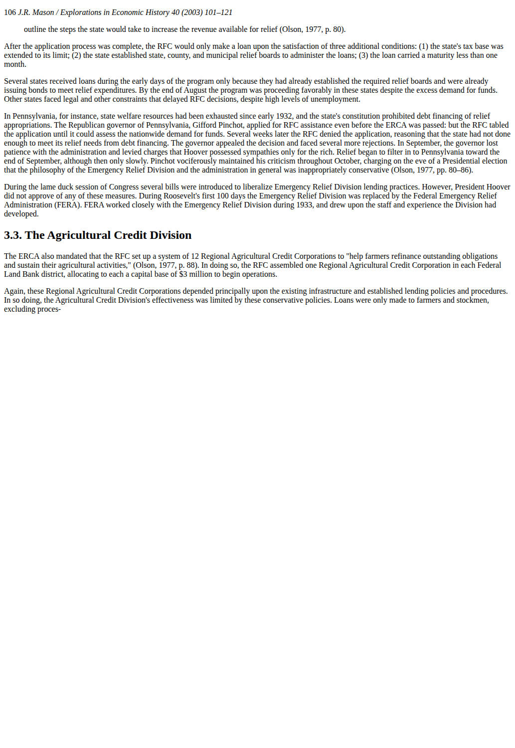106 J.R. Mason / Explorations in Economic History 40 (2003) 101–121
outline the steps the state would take to increase the revenue available for relief (Olson, 1977, p. 80).
After the application process was complete, the RFC would only make a loan upon the satisfaction of three additional conditions: (1) the state's tax base was extended to its limit; (2) the state established state, county, and municipal relief boards to administer the loans; (3) the loan carried a maturity less than one month.
Several states received loans during the early days of the program only because they had already established the required relief boards and were already issuing bonds to meet relief expenditures. By the end of August the program was proceeding favorably in these states despite the excess demand for funds. Other states faced legal and other constraints that delayed RFC decisions, despite high levels of unemployment.
In Pennsylvania, for instance, state welfare resources had been exhausted since early 1932, and the state's constitution prohibited debt financing of relief appropriations. The Republican governor of Pennsylvania, Gifford Pinchot, applied for RFC assistance even before the ERCA was passed: but the RFC tabled the application until it could assess the nationwide demand for funds. Several weeks later the RFC denied the application, reasoning that the state had not done enough to meet its relief needs from debt financing. The governor appealed the decision and faced several more rejections. In September, the governor lost patience with the administration and levied charges that Hoover possessed sympathies only for the rich. Relief began to filter in to Pennsylvania toward the end of September, although then only slowly. Pinchot vociferously maintained his criticism throughout October, charging on the eve of a Presidential election that the philosophy of the Emergency Relief Division and the administration in general was inappropriately conservative (Olson, 1977, pp. 80–86).
During the lame duck session of Congress several bills were introduced to liberalize Emergency Relief Division lending practices. However, President Hoover did not approve of any of these measures. During Roosevelt's first 100 days the Emergency Relief Division was replaced by the Federal Emergency Relief Administration (FERA). FERA worked closely with the Emergency Relief Division during 1933, and drew upon the staff and experience the Division had developed.
3.3. The Agricultural Credit Division
The ERCA also mandated that the RFC set up a system of 12 Regional Agricultural Credit Corporations to "help farmers refinance outstanding obligations and sustain their agricultural activities," (Olson, 1977, p. 88). In doing so, the RFC assembled one Regional Agricultural Credit Corporation in each Federal Land Bank district, allocating to each a capital base of $3 million to begin operations.
Again, these Regional Agricultural Credit Corporations depended principally upon the existing infrastructure and established lending policies and procedures. In so doing, the Agricultural Credit Division's effectiveness was limited by these conservative policies. Loans were only made to farmers and stockmen, excluding proces-